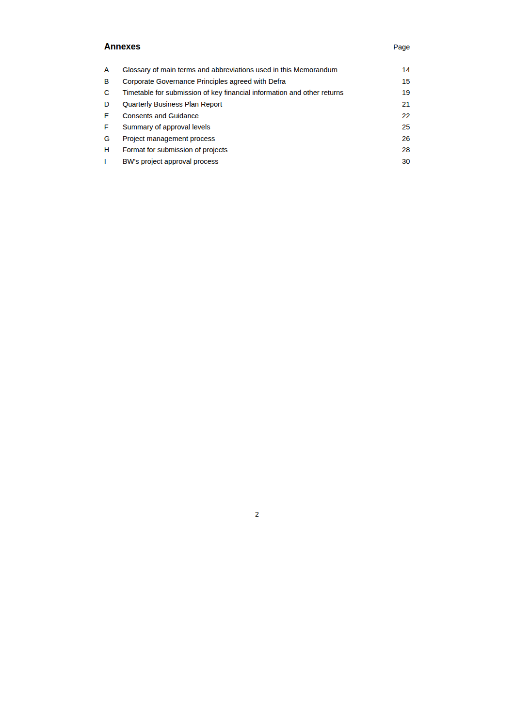Annexes
Page
| A | Glossary of main terms and abbreviations used in this Memorandum | 14 |
| B | Corporate Governance Principles agreed with Defra | 15 |
| C | Timetable for submission of key financial information and other returns | 19 |
| D | Quarterly Business Plan Report | 21 |
| E | Consents and Guidance | 22 |
| F | Summary of approval levels | 25 |
| G | Project management process | 26 |
| H | Format for submission of projects | 28 |
| I | BW’s project approval process | 30 |
2